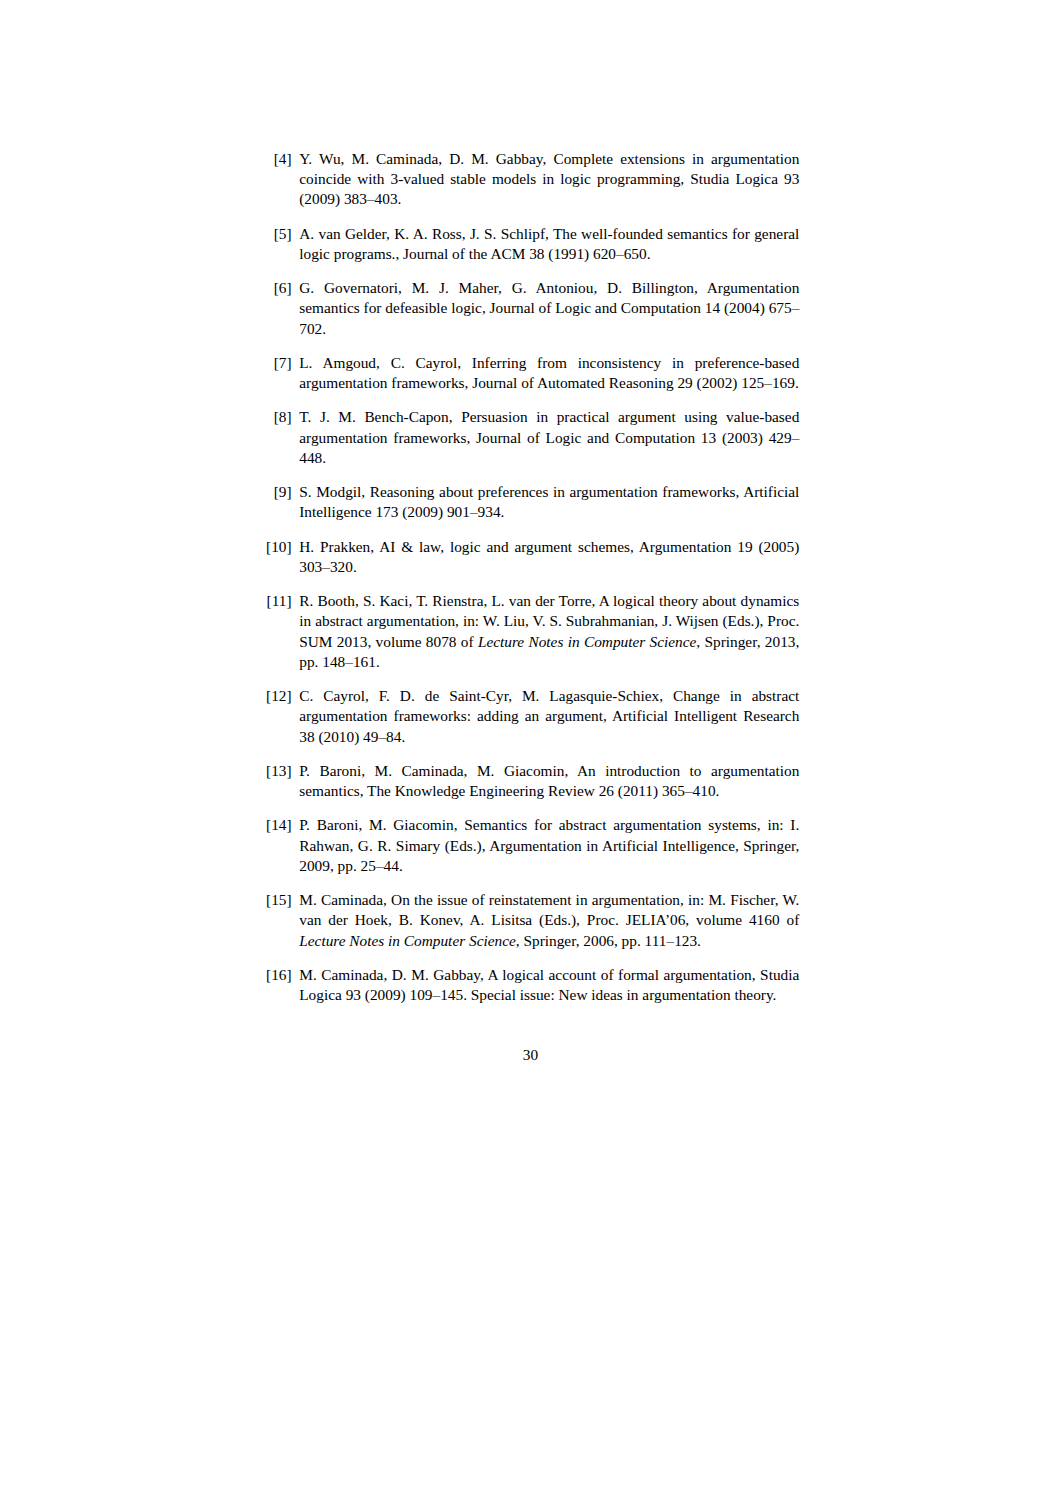[4] Y. Wu, M. Caminada, D. M. Gabbay, Complete extensions in argumentation coincide with 3-valued stable models in logic programming, Studia Logica 93 (2009) 383–403.
[5] A. van Gelder, K. A. Ross, J. S. Schlipf, The well-founded semantics for general logic programs., Journal of the ACM 38 (1991) 620–650.
[6] G. Governatori, M. J. Maher, G. Antoniou, D. Billington, Argumentation semantics for defeasible logic, Journal of Logic and Computation 14 (2004) 675–702.
[7] L. Amgoud, C. Cayrol, Inferring from inconsistency in preference-based argumentation frameworks, Journal of Automated Reasoning 29 (2002) 125–169.
[8] T. J. M. Bench-Capon, Persuasion in practical argument using value-based argumentation frameworks, Journal of Logic and Computation 13 (2003) 429–448.
[9] S. Modgil, Reasoning about preferences in argumentation frameworks, Artificial Intelligence 173 (2009) 901–934.
[10] H. Prakken, AI & law, logic and argument schemes, Argumentation 19 (2005) 303–320.
[11] R. Booth, S. Kaci, T. Rienstra, L. van der Torre, A logical theory about dynamics in abstract argumentation, in: W. Liu, V. S. Subrahmanian, J. Wijsen (Eds.), Proc. SUM 2013, volume 8078 of Lecture Notes in Computer Science, Springer, 2013, pp. 148–161.
[12] C. Cayrol, F. D. de Saint-Cyr, M. Lagasquie-Schiex, Change in abstract argumentation frameworks: adding an argument, Artificial Intelligent Research 38 (2010) 49–84.
[13] P. Baroni, M. Caminada, M. Giacomin, An introduction to argumentation semantics, The Knowledge Engineering Review 26 (2011) 365–410.
[14] P. Baroni, M. Giacomin, Semantics for abstract argumentation systems, in: I. Rahwan, G. R. Simary (Eds.), Argumentation in Artificial Intelligence, Springer, 2009, pp. 25–44.
[15] M. Caminada, On the issue of reinstatement in argumentation, in: M. Fischer, W. van der Hoek, B. Konev, A. Lisitsa (Eds.), Proc. JELIA’06, volume 4160 of Lecture Notes in Computer Science, Springer, 2006, pp. 111–123.
[16] M. Caminada, D. M. Gabbay, A logical account of formal argumentation, Studia Logica 93 (2009) 109–145. Special issue: New ideas in argumentation theory.
30